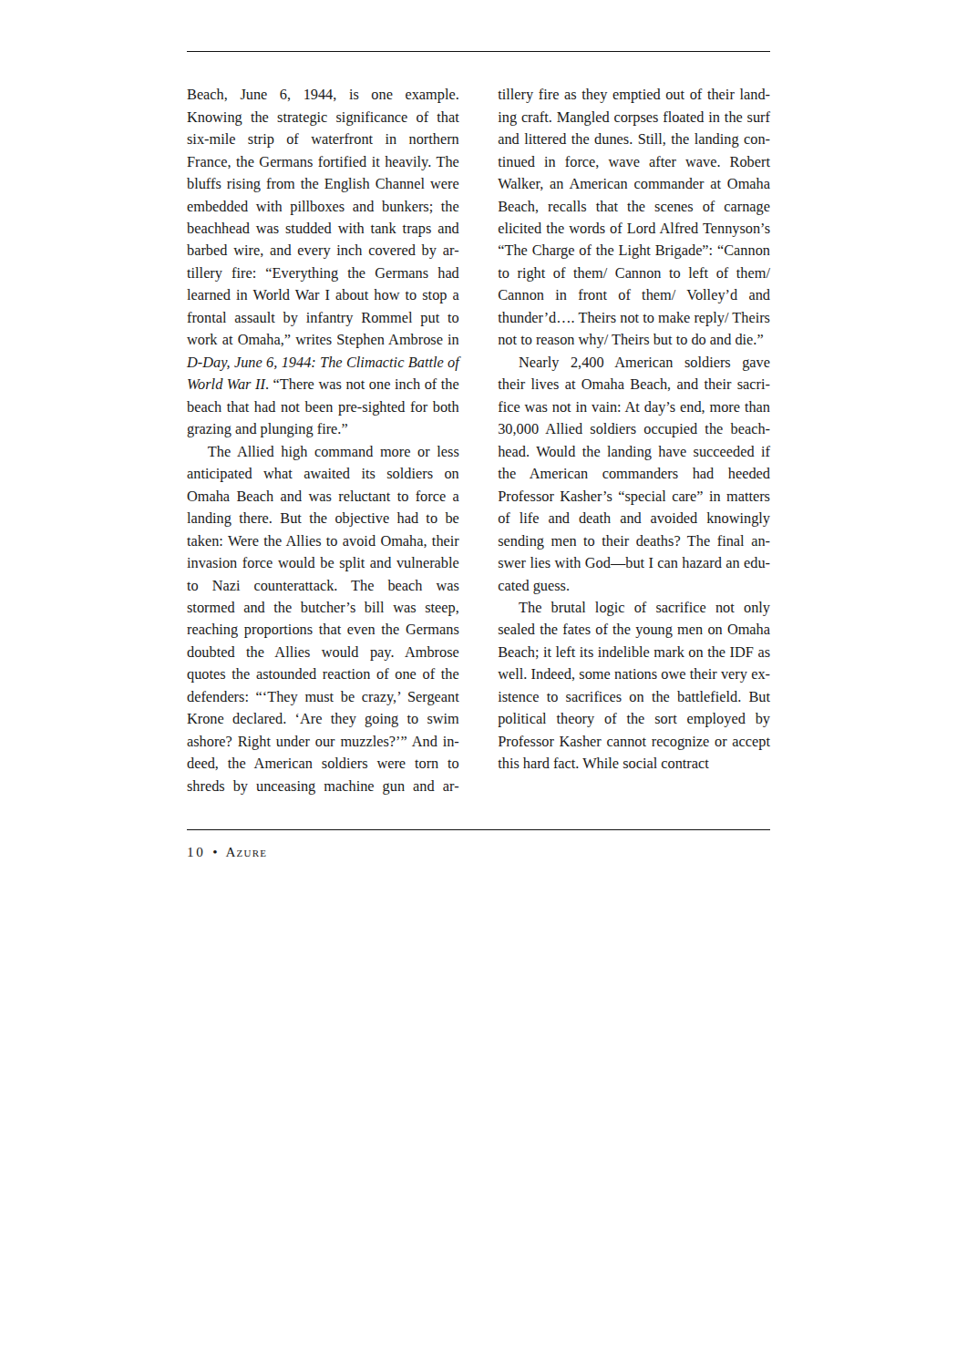Beach, June 6, 1944, is one example. Knowing the strategic significance of that six-mile strip of waterfront in northern France, the Germans fortified it heavily. The bluffs rising from the English Channel were embedded with pillboxes and bunkers; the beachhead was studded with tank traps and barbed wire, and every inch covered by artillery fire: “Everything the Germans had learned in World War I about how to stop a frontal assault by infantry Rommel put to work at Omaha,” writes Stephen Ambrose in D-Day, June 6, 1944: The Climactic Battle of World War II. “There was not one inch of the beach that had not been pre-sighted for both grazing and plunging fire.”
The Allied high command more or less anticipated what awaited its soldiers on Omaha Beach and was reluctant to force a landing there. But the objective had to be taken: Were the Allies to avoid Omaha, their invasion force would be split and vulnerable to Nazi counterattack. The beach was stormed and the butcher’s bill was steep, reaching proportions that even the Germans doubted the Allies would pay. Ambrose quotes the astounded reaction of one of the defenders: “‘They must be crazy,’ Sergeant Krone declared. ‘Are they going to swim ashore? Right under our muzzles?’” And indeed, the American soldiers were torn to shreds by unceasing machine gun and artillery fire as they emptied out of their landing craft. Mangled corpses floated in the surf and littered the dunes. Still, the landing continued in force, wave after wave. Robert Walker, an American commander at Omaha Beach, recalls that the scenes of carnage elicited the words of Lord Alfred Tennyson’s “The Charge of the Light Brigade”: “Cannon to right of them/ Cannon to left of them/ Cannon in front of them/ Volley’d and thunder’d…. Theirs not to make reply/ Theirs not to reason why/ Theirs but to do and die.”
Nearly 2,400 American soldiers gave their lives at Omaha Beach, and their sacrifice was not in vain: At day’s end, more than 30,000 Allied soldiers occupied the beachhead. Would the landing have succeeded if the American commanders had heeded Professor Kasher’s “special care” in matters of life and death and avoided knowingly sending men to their deaths? The final answer lies with God—but I can hazard an educated guess.
The brutal logic of sacrifice not only sealed the fates of the young men on Omaha Beach; it left its indelible mark on the IDF as well. Indeed, some nations owe their very existence to sacrifices on the battlefield. But political theory of the sort employed by Professor Kasher cannot recognize or accept this hard fact. While social contract
10•Azure